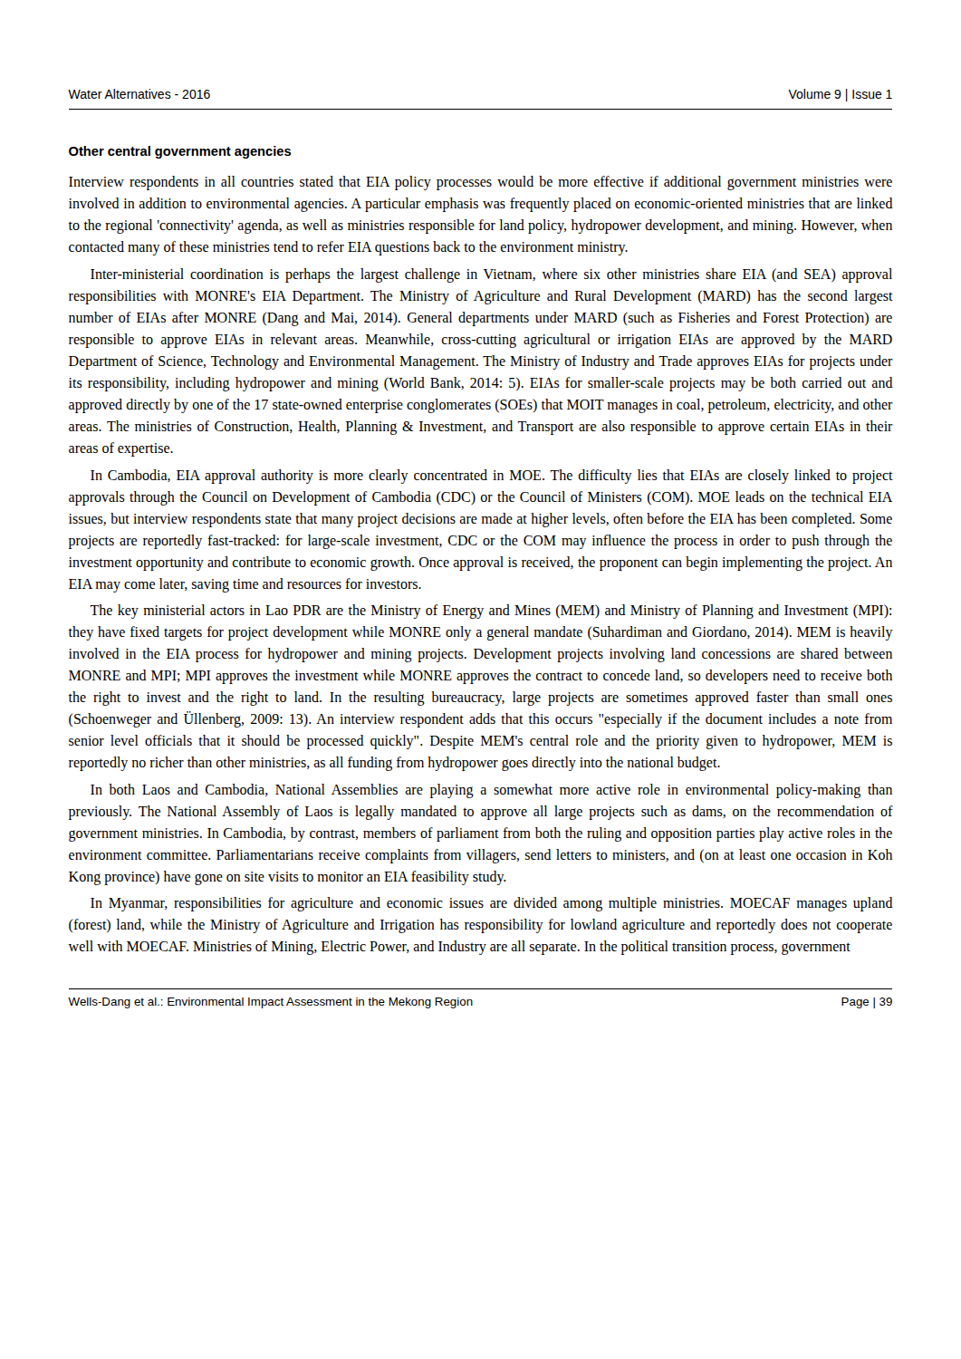Water Alternatives - 2016 Volume 9 | Issue 1
Other central government agencies
Interview respondents in all countries stated that EIA policy processes would be more effective if additional government ministries were involved in addition to environmental agencies. A particular emphasis was frequently placed on economic-oriented ministries that are linked to the regional 'connectivity' agenda, as well as ministries responsible for land policy, hydropower development, and mining. However, when contacted many of these ministries tend to refer EIA questions back to the environment ministry.
Inter-ministerial coordination is perhaps the largest challenge in Vietnam, where six other ministries share EIA (and SEA) approval responsibilities with MONRE's EIA Department. The Ministry of Agriculture and Rural Development (MARD) has the second largest number of EIAs after MONRE (Dang and Mai, 2014). General departments under MARD (such as Fisheries and Forest Protection) are responsible to approve EIAs in relevant areas. Meanwhile, cross-cutting agricultural or irrigation EIAs are approved by the MARD Department of Science, Technology and Environmental Management. The Ministry of Industry and Trade approves EIAs for projects under its responsibility, including hydropower and mining (World Bank, 2014: 5). EIAs for smaller-scale projects may be both carried out and approved directly by one of the 17 state-owned enterprise conglomerates (SOEs) that MOIT manages in coal, petroleum, electricity, and other areas. The ministries of Construction, Health, Planning & Investment, and Transport are also responsible to approve certain EIAs in their areas of expertise.
In Cambodia, EIA approval authority is more clearly concentrated in MOE. The difficulty lies that EIAs are closely linked to project approvals through the Council on Development of Cambodia (CDC) or the Council of Ministers (COM). MOE leads on the technical EIA issues, but interview respondents state that many project decisions are made at higher levels, often before the EIA has been completed. Some projects are reportedly fast-tracked: for large-scale investment, CDC or the COM may influence the process in order to push through the investment opportunity and contribute to economic growth. Once approval is received, the proponent can begin implementing the project. An EIA may come later, saving time and resources for investors.
The key ministerial actors in Lao PDR are the Ministry of Energy and Mines (MEM) and Ministry of Planning and Investment (MPI): they have fixed targets for project development while MONRE only a general mandate (Suhardiman and Giordano, 2014). MEM is heavily involved in the EIA process for hydropower and mining projects. Development projects involving land concessions are shared between MONRE and MPI; MPI approves the investment while MONRE approves the contract to concede land, so developers need to receive both the right to invest and the right to land. In the resulting bureaucracy, large projects are sometimes approved faster than small ones (Schoenweger and Üllenberg, 2009: 13). An interview respondent adds that this occurs "especially if the document includes a note from senior level officials that it should be processed quickly". Despite MEM's central role and the priority given to hydropower, MEM is reportedly no richer than other ministries, as all funding from hydropower goes directly into the national budget.
In both Laos and Cambodia, National Assemblies are playing a somewhat more active role in environmental policy-making than previously. The National Assembly of Laos is legally mandated to approve all large projects such as dams, on the recommendation of government ministries. In Cambodia, by contrast, members of parliament from both the ruling and opposition parties play active roles in the environment committee. Parliamentarians receive complaints from villagers, send letters to ministers, and (on at least one occasion in Koh Kong province) have gone on site visits to monitor an EIA feasibility study.
In Myanmar, responsibilities for agriculture and economic issues are divided among multiple ministries. MOECAF manages upland (forest) land, while the Ministry of Agriculture and Irrigation has responsibility for lowland agriculture and reportedly does not cooperate well with MOECAF. Ministries of Mining, Electric Power, and Industry are all separate. In the political transition process, government
Wells-Dang et al.: Environmental Impact Assessment in the Mekong Region Page | 39